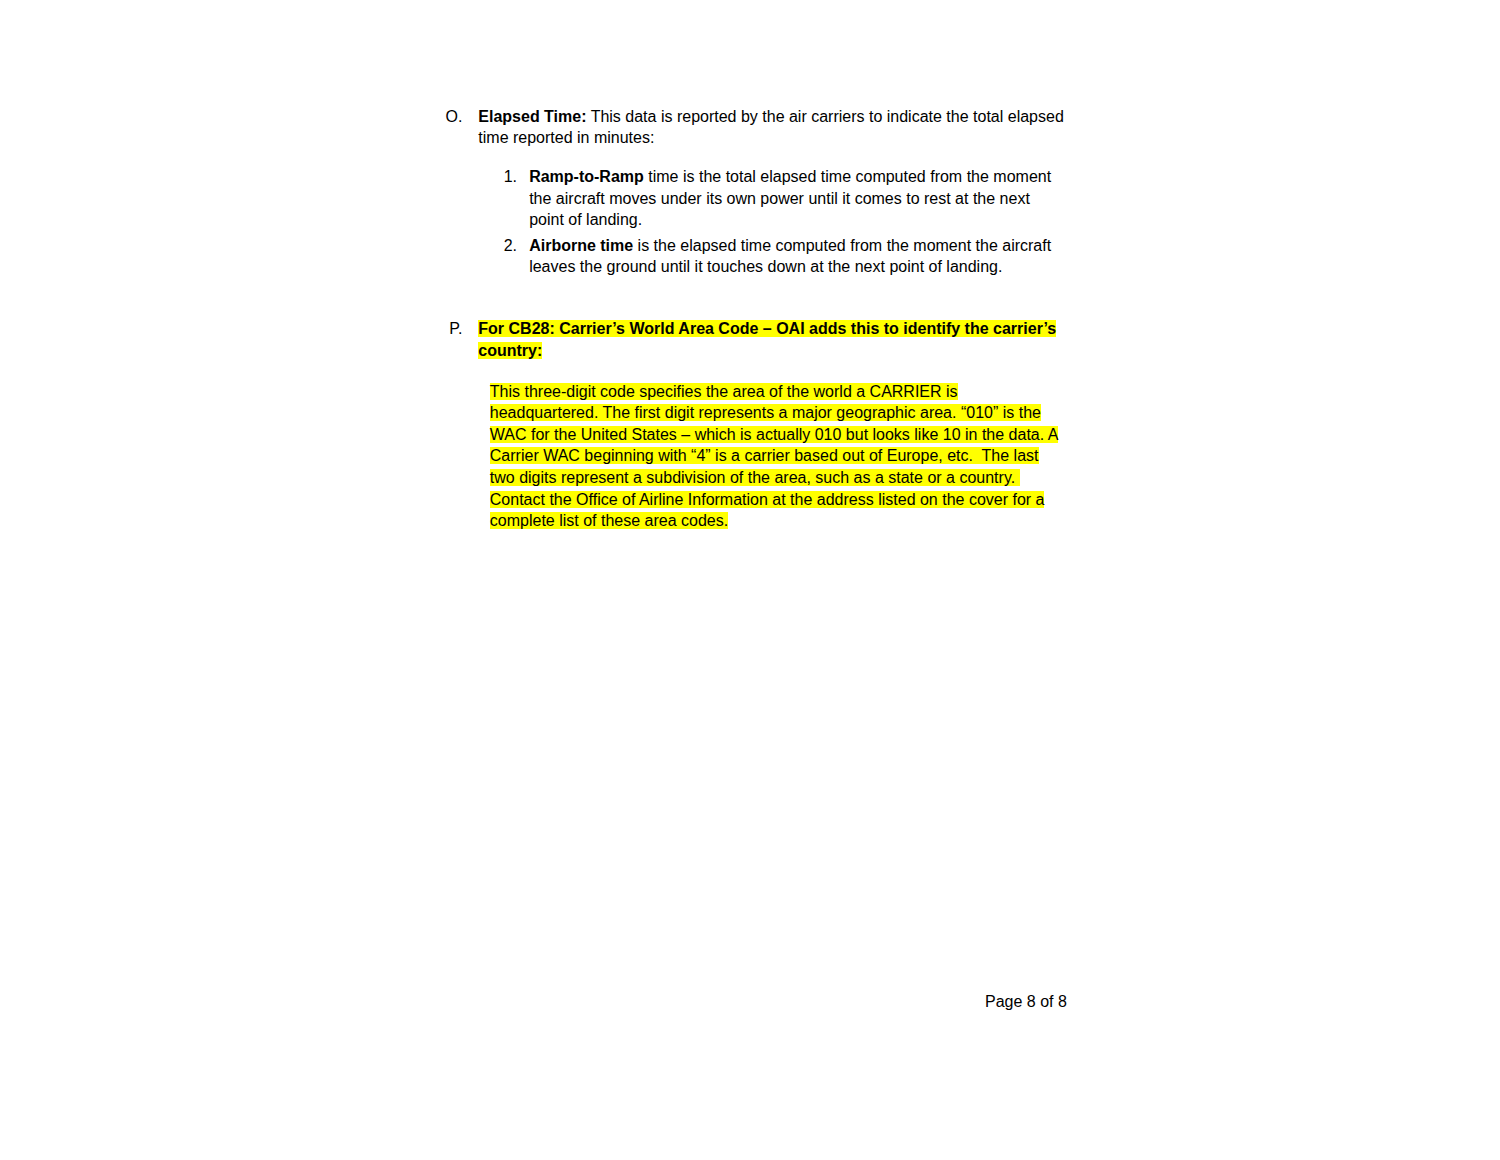Elapsed Time: This data is reported by the air carriers to indicate the total elapsed time reported in minutes:
Ramp-to-Ramp time is the total elapsed time computed from the moment the aircraft moves under its own power until it comes to rest at the next point of landing.
Airborne time is the elapsed time computed from the moment the aircraft leaves the ground until it touches down at the next point of landing.
For CB28: Carrier’s World Area Code – OAI adds this to identify the carrier’s country:
This three-digit code specifies the area of the world a CARRIER is headquartered. The first digit represents a major geographic area. “010” is the WAC for the United States – which is actually 010 but looks like 10 in the data. A Carrier WAC beginning with “4” is a carrier based out of Europe, etc. The last two digits represent a subdivision of the area, such as a state or a country. Contact the Office of Airline Information at the address listed on the cover for a complete list of these area codes.
Page 8 of 8